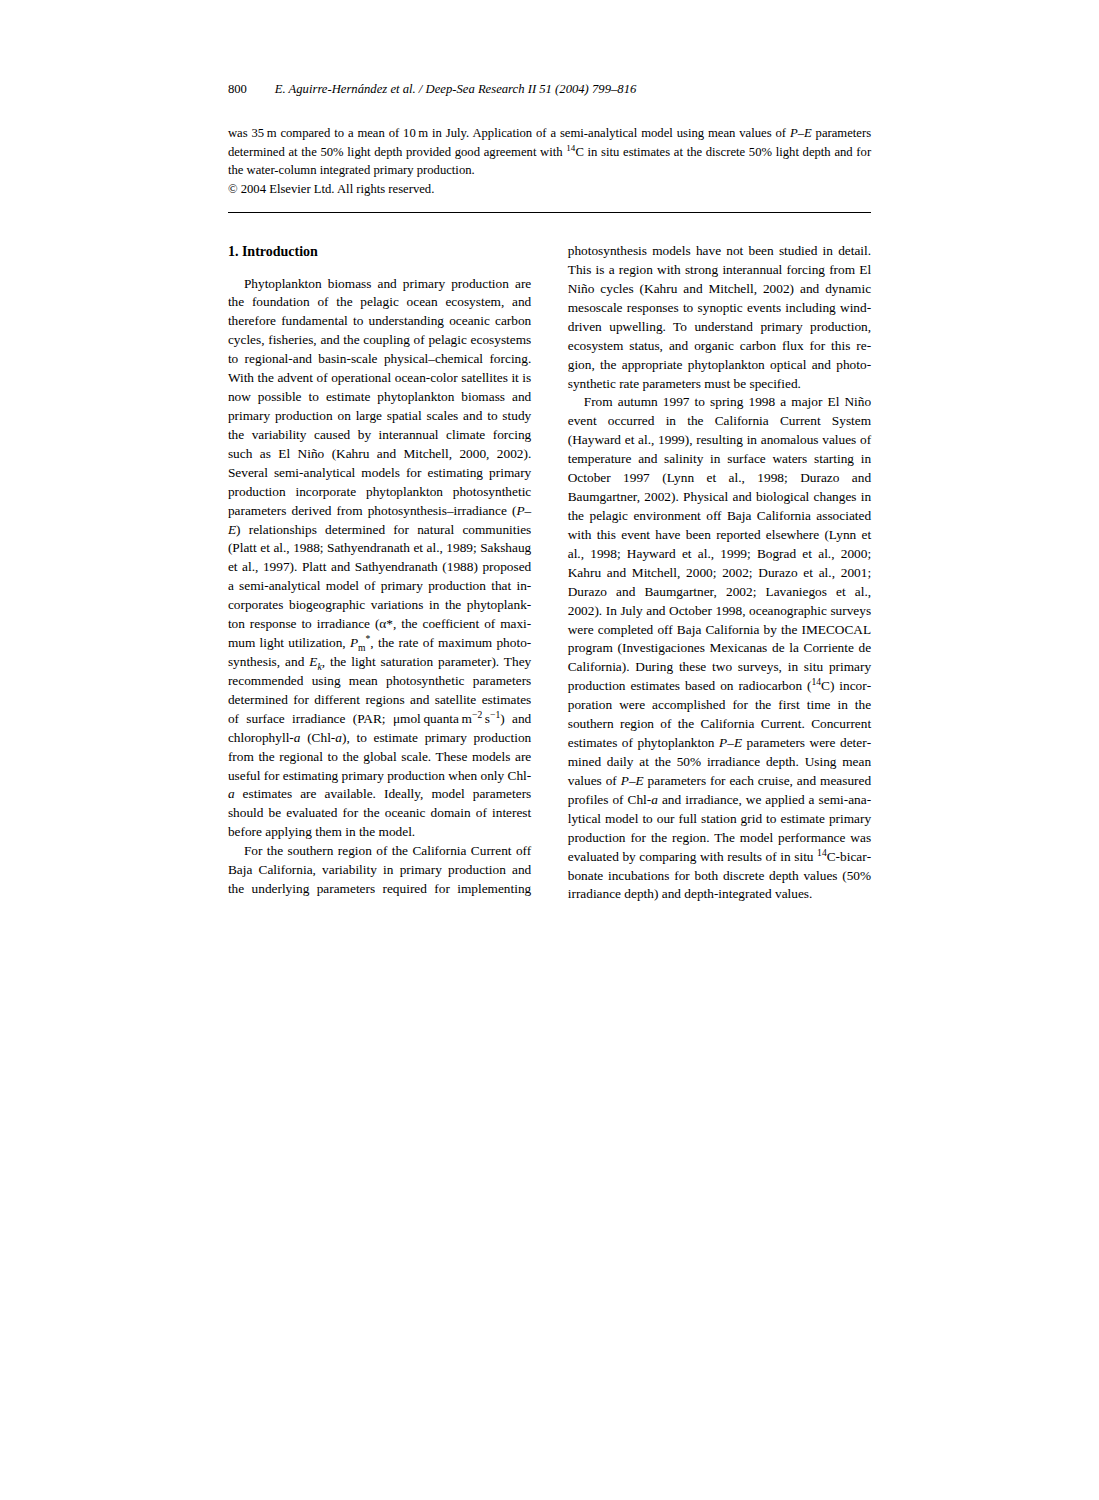800 E. Aguirre-Hernández et al. / Deep-Sea Research II 51 (2004) 799–816
was 35 m compared to a mean of 10 m in July. Application of a semi-analytical model using mean values of P–E parameters determined at the 50% light depth provided good agreement with 14C in situ estimates at the discrete 50% light depth and for the water-column integrated primary production.
© 2004 Elsevier Ltd. All rights reserved.
1. Introduction
Phytoplankton biomass and primary production are the foundation of the pelagic ocean ecosystem, and therefore fundamental to understanding oceanic carbon cycles, fisheries, and the coupling of pelagic ecosystems to regional-and basin-scale physical–chemical forcing. With the advent of operational ocean-color satellites it is now possible to estimate phytoplankton biomass and primary production on large spatial scales and to study the variability caused by interannual climate forcing such as El Niño (Kahru and Mitchell, 2000, 2002). Several semi-analytical models for estimating primary production incorporate phytoplankton photosynthetic parameters derived from photosynthesis–irradiance (P–E) relationships determined for natural communities (Platt et al., 1988; Sathyendranath et al., 1989; Sakshaug et al., 1997). Platt and Sathyendranath (1988) proposed a semi-analytical model of primary production that incorporates biogeographic variations in the phytoplankton response to irradiance (α*, the coefficient of maximum light utilization, Pm*, the rate of maximum photosynthesis, and Ek, the light saturation parameter). They recommended using mean photosynthetic parameters determined for different regions and satellite estimates of surface irradiance (PAR; μmol quanta m−2 s−1) and chlorophyll-a (Chl-a), to estimate primary production from the regional to the global scale. These models are useful for estimating primary production when only Chl-a estimates are available. Ideally, model parameters should be evaluated for the oceanic domain of interest before applying them in the model.
For the southern region of the California Current off Baja California, variability in primary production and the underlying parameters required for implementing photosynthesis models have not been studied in detail. This is a region with strong interannual forcing from El Niño cycles (Kahru and Mitchell, 2002) and dynamic mesoscale responses to synoptic events including wind-driven upwelling. To understand primary production, ecosystem status, and organic carbon flux for this region, the appropriate phytoplankton optical and photosynthetic rate parameters must be specified.
From autumn 1997 to spring 1998 a major El Niño event occurred in the California Current System (Hayward et al., 1999), resulting in anomalous values of temperature and salinity in surface waters starting in October 1997 (Lynn et al., 1998; Durazo and Baumgartner, 2002). Physical and biological changes in the pelagic environment off Baja California associated with this event have been reported elsewhere (Lynn et al., 1998; Hayward et al., 1999; Bograd et al., 2000; Kahru and Mitchell, 2000; 2002; Durazo et al., 2001; Durazo and Baumgartner, 2002; Lavaniegos et al., 2002). In July and October 1998, oceanographic surveys were completed off Baja California by the IMECOCAL program (Investigaciones Mexicanas de la Corriente de California). During these two surveys, in situ primary production estimates based on radiocarbon (14C) incorporation were accomplished for the first time in the southern region of the California Current. Concurrent estimates of phytoplankton P–E parameters were determined daily at the 50% irradiance depth. Using mean values of P–E parameters for each cruise, and measured profiles of Chl-a and irradiance, we applied a semi-analytical model to our full station grid to estimate primary production for the region. The model performance was evaluated by comparing with results of in situ 14C-bicarbonate incubations for both discrete depth values (50% irradiance depth) and depth-integrated values.